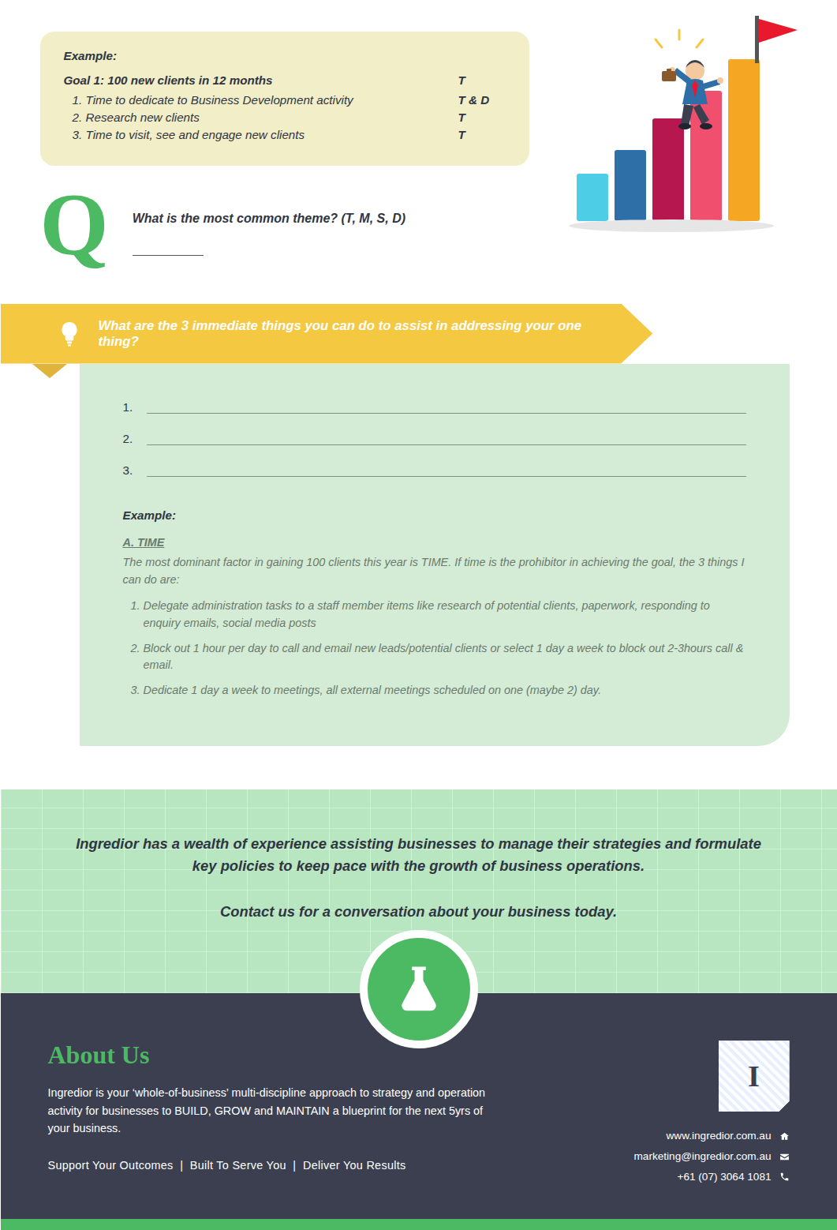Example:
Goal 1: 100 new clients in 12 months T
Time to dedicate to Business Development activity T & D
Research new clients T
Time to visit, see and engage new clients T
Q
What is the most common theme? (T, M, S, D)
What are the 3 immediate things you can do to assist in addressing your one thing?
1.
2.
3.
Example:
A. TIME
The most dominant factor in gaining 100 clients this year is TIME. If time is the prohibitor in achieving the goal, the 3 things I can do are:
Delegate administration tasks to a staff member items like research of potential clients, paperwork, responding to enquiry emails, social media posts
Block out 1 hour per day to call and email new leads/potential clients or select 1 day a week to block out 2-3hours call & email.
Dedicate 1 day a week to meetings, all external meetings scheduled on one (maybe 2) day.
Ingredior has a wealth of experience assisting businesses to manage their strategies and formulate key policies to keep pace with the growth of business operations.
Contact us for a conversation about your business today.
About Us
Ingredior is your ‘whole-of-business’ multi-discipline approach to strategy and operation activity for businesses to BUILD, GROW and MAINTAIN a blueprint for the next 5yrs of your business.
Support Your Outcomes | Built To Serve You | Deliver You Results
I
www.ingredior.com.au
marketing@ingredior.com.au
+61 (07) 3064 1081